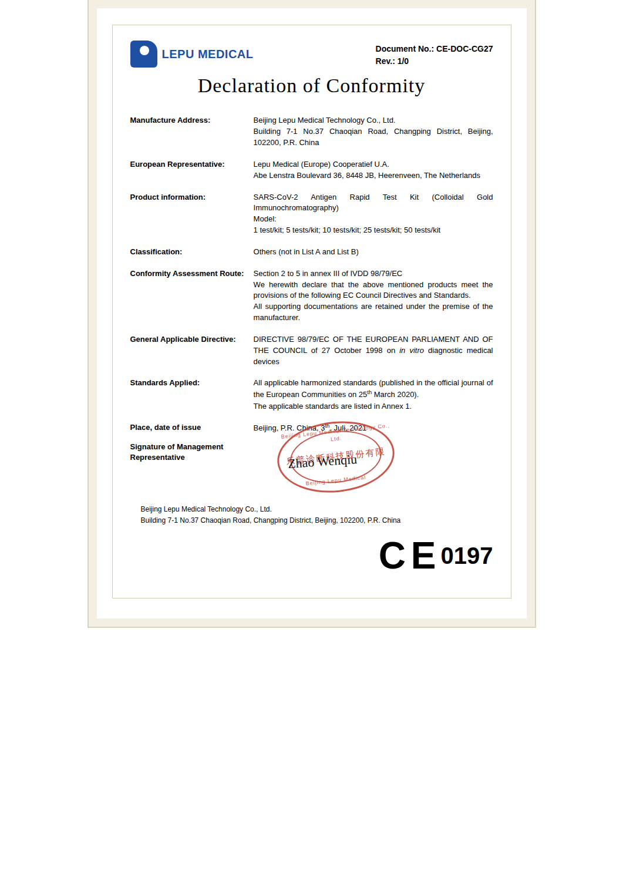LEPU MEDICAL
Document No.: CE-DOC-CG27
Rev.: 1/0
Declaration of Conformity
| Manufacture Address: | Beijing Lepu Medical Technology Co., Ltd. Building 7-1 No.37 Chaoqian Road, Changping District, Beijing, 102200, P.R. China |
| European Representative: | Lepu Medical (Europe) Cooperatief U.A. Abe Lenstra Boulevard 36, 8448 JB, Heerenveen, The Netherlands |
| Product information: | SARS-CoV-2 Antigen Rapid Test Kit (Colloidal Gold Immunochromatography) Model: 1 test/kit; 5 tests/kit; 10 tests/kit; 25 tests/kit; 50 tests/kit |
| Classification: | Others (not in List A and List B) |
| Conformity Assessment Route: | Section 2 to 5 in annex III of IVDD 98/79/EC We herewith declare that the above mentioned products meet the provisions of the following EC Council Directives and Standards. All supporting documentations are retained under the premise of the manufacturer. |
| General Applicable Directive: | DIRECTIVE 98/79/EC OF THE EUROPEAN PARLIAMENT AND OF THE COUNCIL of 27 October 1998 on in vitro diagnostic medical devices |
| Standards Applied: | All applicable harmonized standards (published in the official journal of the European Communities on 25 th March 2020). The applicable standards are listed in Annex 1. |
| Place, date of issue | Beijing, P.R. China, 3 th , Juli, 2021 |
Signature of Management Representative
Beijing Lepu Medical Technology Co., Ltd.
乐普诊断科技股份有限
Beijing Lepu Medical
Zhao Wenqiu
Beijing Lepu Medical Technology Co., Ltd.
Building 7-1 No.37 Chaoqian Road, Changping District, Beijing, 102200, P.R. China
C E
0197